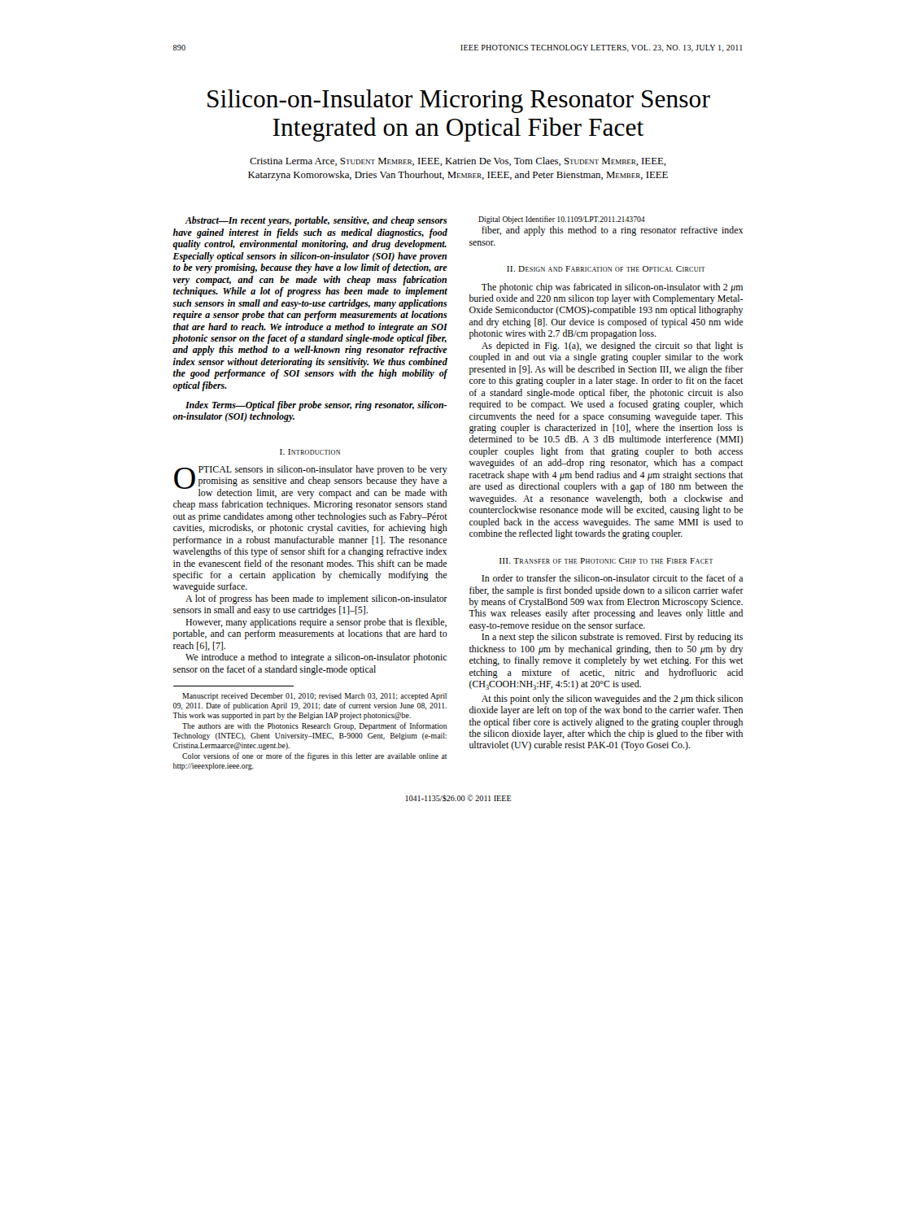890 IEEE PHOTONICS TECHNOLOGY LETTERS, VOL. 23, NO. 13, JULY 1, 2011
Silicon-on-Insulator Microring Resonator Sensor
Integrated on an Optical Fiber Facet
Cristina Lerma Arce, Student Member, IEEE, Katrien De Vos, Tom Claes, Student Member, IEEE,
Katarzyna Komorowska, Dries Van Thourhout, Member, IEEE, and Peter Bienstman, Member, IEEE
Abstract—In recent years, portable, sensitive, and cheap sensors have gained interest in fields such as medical diagnostics, food quality control, environmental monitoring, and drug development. Especially optical sensors in silicon-on-insulator (SOI) have proven to be very promising, because they have a low limit of detection, are very compact, and can be made with cheap mass fabrication techniques. While a lot of progress has been made to implement such sensors in small and easy-to-use cartridges, many applications require a sensor probe that can perform measurements at locations that are hard to reach. We introduce a method to integrate an SOI photonic sensor on the facet of a standard single-mode optical fiber, and apply this method to a well-known ring resonator refractive index sensor without deteriorating its sensitivity. We thus combined the good performance of SOI sensors with the high mobility of optical fibers.
Index Terms—Optical fiber probe sensor, ring resonator, silicon-on-insulator (SOI) technology.
I. Introduction
OPTICAL sensors in silicon-on-insulator have proven to be very promising as sensitive and cheap sensors because they have a low detection limit, are very compact and can be made with cheap mass fabrication techniques. Microring resonator sensors stand out as prime candidates among other technologies such as Fabry–Pérot cavities, microdisks, or photonic crystal cavities, for achieving high performance in a robust manufacturable manner [1]. The resonance wavelengths of this type of sensor shift for a changing refractive index in the evanescent field of the resonant modes. This shift can be made specific for a certain application by chemically modifying the waveguide surface.
A lot of progress has been made to implement silicon-on-insulator sensors in small and easy to use cartridges [1]–[5].
However, many applications require a sensor probe that is flexible, portable, and can perform measurements at locations that are hard to reach [6], [7].
We introduce a method to integrate a silicon-on-insulator photonic sensor on the facet of a standard single-mode optical
Manuscript received December 01, 2010; revised March 03, 2011; accepted April 09, 2011. Date of publication April 19, 2011; date of current version June 08, 2011. This work was supported in part by the Belgian IAP project photonics@be.
The authors are with the Photonics Research Group, Department of Information Technology (INTEC), Ghent University–IMEC, B-9000 Gent, Belgium (e-mail: Cristina.Lermaarce@intec.ugent.be).
Color versions of one or more of the figures in this letter are available online at http://ieeexplore.ieee.org.
Digital Object Identifier 10.1109/LPT.2011.2143704
fiber, and apply this method to a ring resonator refractive index sensor.
II. Design and Fabrication of the Optical Circuit
The photonic chip was fabricated in silicon-on-insulator with 2 μm buried oxide and 220 nm silicon top layer with Complementary Metal-Oxide Semiconductor (CMOS)-compatible 193 nm optical lithography and dry etching [8]. Our device is composed of typical 450 nm wide photonic wires with 2.7 dB/cm propagation loss.
As depicted in Fig. 1(a), we designed the circuit so that light is coupled in and out via a single grating coupler similar to the work presented in [9]. As will be described in Section III, we align the fiber core to this grating coupler in a later stage. In order to fit on the facet of a standard single-mode optical fiber, the photonic circuit is also required to be compact. We used a focused grating coupler, which circumvents the need for a space consuming waveguide taper. This grating coupler is characterized in [10], where the insertion loss is determined to be 10.5 dB. A 3 dB multimode interference (MMI) coupler couples light from that grating coupler to both access waveguides of an add–drop ring resonator, which has a compact racetrack shape with 4 μm bend radius and 4 μm straight sections that are used as directional couplers with a gap of 180 nm between the waveguides. At a resonance wavelength, both a clockwise and counterclockwise resonance mode will be excited, causing light to be coupled back in the access waveguides. The same MMI is used to combine the reflected light towards the grating coupler.
III. Transfer of the Photonic Chip to the Fiber Facet
In order to transfer the silicon-on-insulator circuit to the facet of a fiber, the sample is first bonded upside down to a silicon carrier wafer by means of CrystalBond 509 wax from Electron Microscopy Science. This wax releases easily after processing and leaves only little and easy-to-remove residue on the sensor surface.
In a next step the silicon substrate is removed. First by reducing its thickness to 100 μm by mechanical grinding, then to 50 μm by dry etching, to finally remove it completely by wet etching. For this wet etching a mixture of acetic, nitric and hydrofluoric acid (CH3COOH:NH3:HF, 4:5:1) at 20°C is used.
At this point only the silicon waveguides and the 2 μm thick silicon dioxide layer are left on top of the wax bond to the carrier wafer. Then the optical fiber core is actively aligned to the grating coupler through the silicon dioxide layer, after which the chip is glued to the fiber with ultraviolet (UV) curable resist PAK-01 (Toyo Gosei Co.).
1041-1135/$26.00 © 2011 IEEE